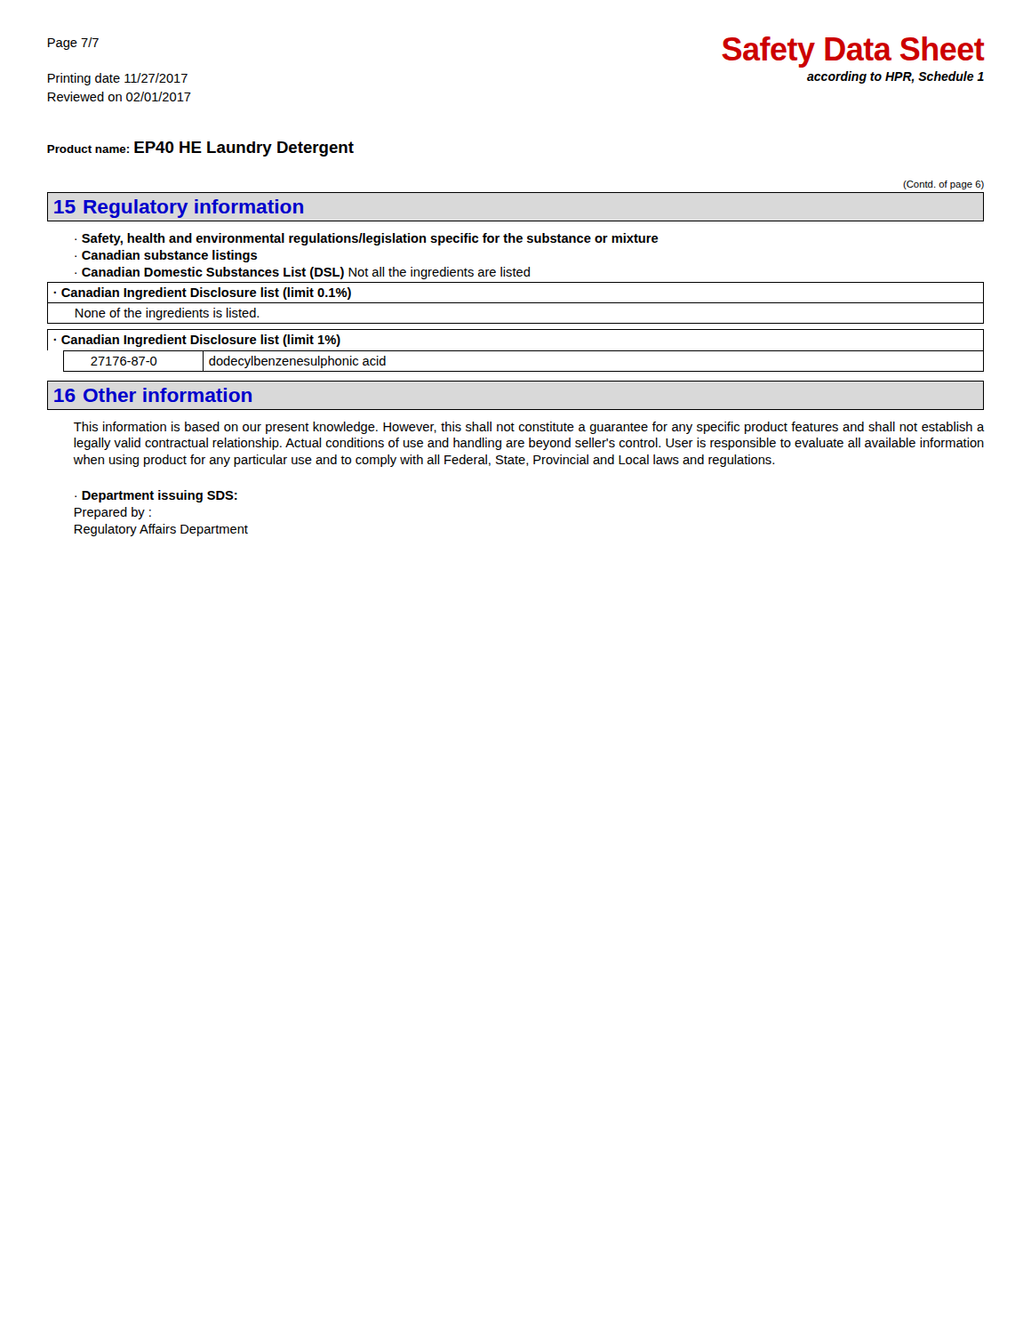Page 7/7
Printing date 11/27/2017
Reviewed on 02/01/2017
Safety Data Sheet
according to HPR, Schedule 1
Product name: EP40 HE Laundry Detergent
(Contd. of page 6)
15 Regulatory information
· Safety, health and environmental regulations/legislation specific for the substance or mixture
· Canadian substance listings
· Canadian Domestic Substances List (DSL) Not all the ingredients are listed
· Canadian Ingredient Disclosure list (limit 0.1%)
None of the ingredients is listed.
· Canadian Ingredient Disclosure list (limit 1%)
| 27176-87-0 | dodecylbenzenesulphonic acid |
16 Other information
This information is based on our present knowledge. However, this shall not constitute a guarantee for any specific product features and shall not establish a legally valid contractual relationship. Actual conditions of use and handling are beyond seller's control. User is responsible to evaluate all available information when using product for any particular use and to comply with all Federal, State, Provincial and Local laws and regulations.
· Department issuing SDS:
Prepared by :
Regulatory Affairs Department